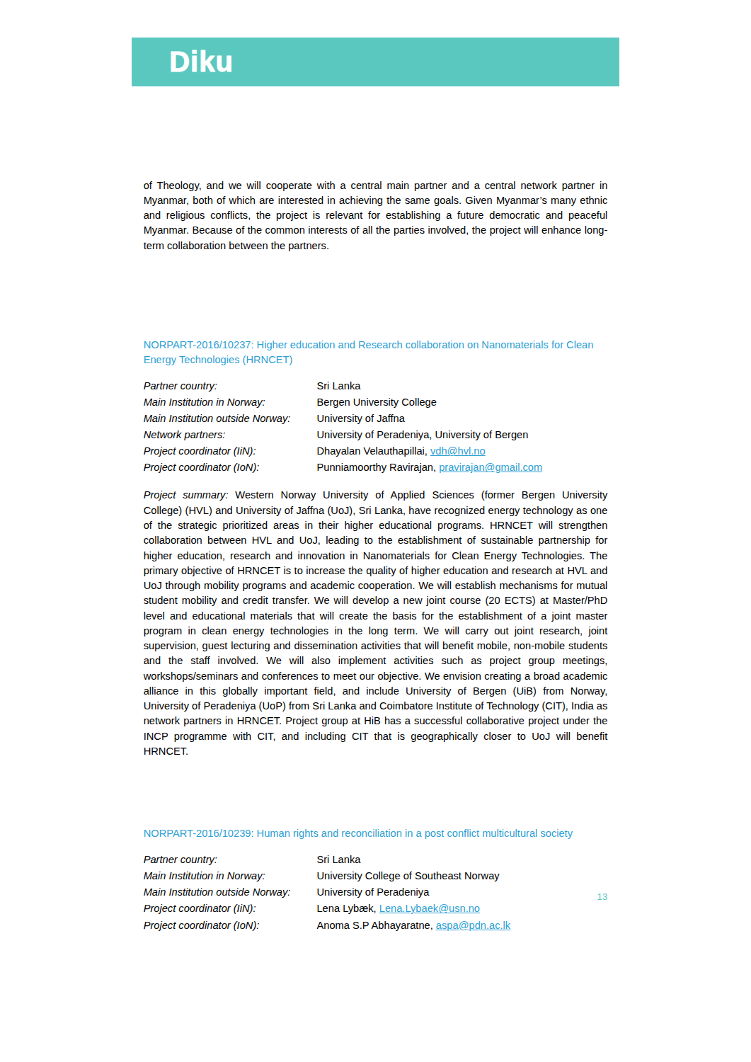Diku
of Theology, and we will cooperate with a central main partner and a central network partner in Myanmar, both of which are interested in achieving the same goals. Given Myanmar’s many ethnic and religious conflicts, the project is relevant for establishing a future democratic and peaceful Myanmar. Because of the common interests of all the parties involved, the project will enhance long-term collaboration between the partners.
NORPART-2016/10237: Higher education and Research collaboration on Nanomaterials for Clean Energy Technologies (HRNCET)
| Partner country: | Sri Lanka |
| Main Institution in Norway: | Bergen University College |
| Main Institution outside Norway: | University of Jaffna |
| Network partners: | University of Peradeniya, University of Bergen |
| Project coordinator (IiN): | Dhayalan Velauthapillai, vdh@hvl.no |
| Project coordinator (IoN): | Punniamoorthy Ravirajan, pravirajan@gmail.com |
Project summary: Western Norway University of Applied Sciences (former Bergen University College) (HVL) and University of Jaffna (UoJ), Sri Lanka, have recognized energy technology as one of the strategic prioritized areas in their higher educational programs. HRNCET will strengthen collaboration between HVL and UoJ, leading to the establishment of sustainable partnership for higher education, research and innovation in Nanomaterials for Clean Energy Technologies. The primary objective of HRNCET is to increase the quality of higher education and research at HVL and UoJ through mobility programs and academic cooperation. We will establish mechanisms for mutual student mobility and credit transfer. We will develop a new joint course (20 ECTS) at Master/PhD level and educational materials that will create the basis for the establishment of a joint master program in clean energy technologies in the long term. We will carry out joint research, joint supervision, guest lecturing and dissemination activities that will benefit mobile, non-mobile students and the staff involved. We will also implement activities such as project group meetings, workshops/seminars and conferences to meet our objective. We envision creating a broad academic alliance in this globally important field, and include University of Bergen (UiB) from Norway, University of Peradeniya (UoP) from Sri Lanka and Coimbatore Institute of Technology (CIT), India as network partners in HRNCET. Project group at HiB has a successful collaborative project under the INCP programme with CIT, and including CIT that is geographically closer to UoJ will benefit HRNCET.
NORPART-2016/10239: Human rights and reconciliation in a post conflict multicultural society
| Partner country: | Sri Lanka |
| Main Institution in Norway: | University College of Southeast Norway |
| Main Institution outside Norway: | University of Peradeniya |
| Project coordinator (IiN): | Lena Lybæk, Lena.Lybaek@usn.no |
| Project coordinator (IoN): | Anoma S.P Abhayaratne, aspa@pdn.ac.lk |
13